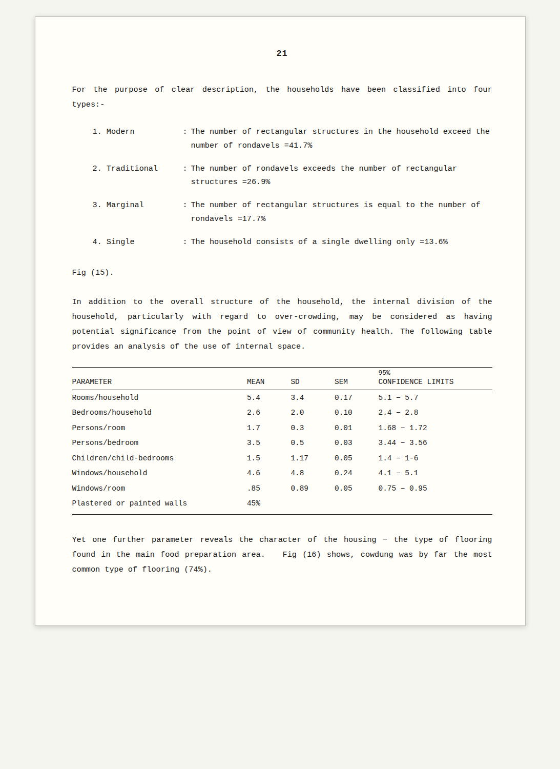21
For the purpose of clear description, the households have been classified into four types:-
1. Modern
:
The number of rectangular structures in the household exceed the number of rondavels =41.7%
2. Traditional
:
The number of rondavels exceeds the number of rectangular structures =26.9%
3. Marginal
:
The number of rectangular structures is equal to the number of rondavels =17.7%
4. Single
:
The household consists of a single dwelling only =13.6%
Fig (15).
In addition to the overall structure of the household, the internal division of the household, particularly with regard to over-crowding, may be considered as having potential significance from the point of view of community health. The following table provides an analysis of the use of internal space.
| | | | | 95% |
| --- | --- | --- | --- | --- |
| PARAMETER | MEAN | SD | SEM | CONFIDENCE LIMITS |
| Rooms/household | 5.4 | 3.4 | 0.17 | 5.1 − 5.7 |
| Bedrooms/household | 2.6 | 2.0 | 0.10 | 2.4 − 2.8 |
| Persons/room | 1.7 | 0.3 | 0.01 | 1.68 − 1.72 |
| Persons/bedroom | 3.5 | 0.5 | 0.03 | 3.44 − 3.56 |
| Children/child-bedrooms | 1.5 | 1.17 | 0.05 | 1.4 − 1-6 |
| Windows/household | 4.6 | 4.8 | 0.24 | 4.1 − 5.1 |
| Windows/room | .85 | 0.89 | 0.05 | 0.75 − 0.95 |
| Plastered or painted walls | 45% | | | |
Yet one further parameter reveals the character of the housing − the type of flooring found in the main food preparation area. Fig (16) shows, cowdung was by far the most common type of flooring (74%).